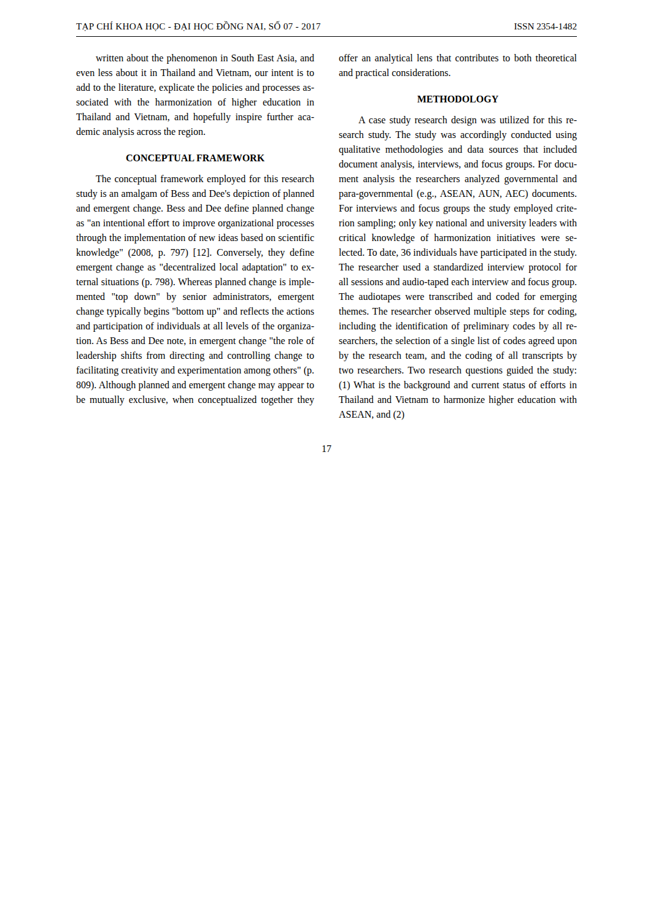TẠP CHÍ KHOA HỌC - ĐẠI HỌC ĐỒNG NAI, SỐ 07 - 2017 ISSN 2354-1482
written about the phenomenon in South East Asia, and even less about it in Thailand and Vietnam, our intent is to add to the literature, explicate the policies and processes associated with the harmonization of higher education in Thailand and Vietnam, and hopefully inspire further academic analysis across the region.
Conceptual Framework
The conceptual framework employed for this research study is an amalgam of Bess and Dee's depiction of planned and emergent change. Bess and Dee define planned change as "an intentional effort to improve organizational processes through the implementation of new ideas based on scientific knowledge" (2008, p. 797) [12]. Conversely, they define emergent change as "decentralized local adaptation" to external situations (p. 798). Whereas planned change is implemented "top down" by senior administrators, emergent change typically begins "bottom up" and reflects the actions and participation of individuals at all levels of the organization. As Bess and Dee note, in emergent change "the role of leadership shifts from directing and controlling change to facilitating creativity and experimentation among others" (p. 809). Although planned and emergent change may appear to be mutually exclusive, when conceptualized together they offer an analytical lens that contributes to both theoretical and practical considerations.
Methodology
A case study research design was utilized for this research study. The study was accordingly conducted using qualitative methodologies and data sources that included document analysis, interviews, and focus groups. For document analysis the researchers analyzed governmental and para-governmental (e.g., ASEAN, AUN, AEC) documents. For interviews and focus groups the study employed criterion sampling; only key national and university leaders with critical knowledge of harmonization initiatives were selected. To date, 36 individuals have participated in the study. The researcher used a standardized interview protocol for all sessions and audio-taped each interview and focus group. The audiotapes were transcribed and coded for emerging themes. The researcher observed multiple steps for coding, including the identification of preliminary codes by all researchers, the selection of a single list of codes agreed upon by the research team, and the coding of all transcripts by two researchers. Two research questions guided the study: (1) What is the background and current status of efforts in Thailand and Vietnam to harmonize higher education with ASEAN, and (2)
17